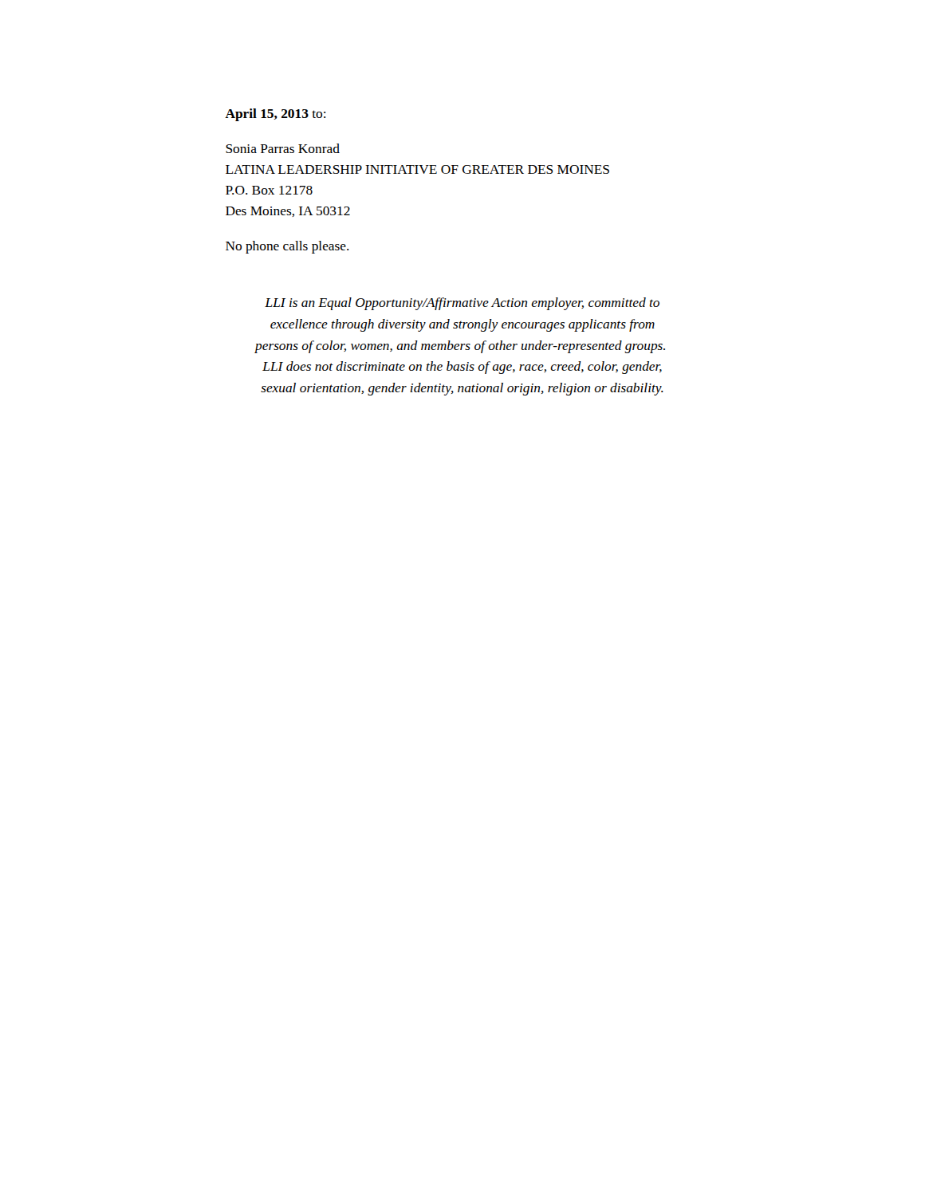April 15, 2013 to:
Sonia Parras Konrad
LATINA LEADERSHIP INITIATIVE OF GREATER DES MOINES
P.O. Box 12178
Des Moines, IA 50312
No phone calls please.
LLI is an Equal Opportunity/Affirmative Action employer, committed to excellence through diversity and strongly encourages applicants from persons of color, women, and members of other under-represented groups. LLI does not discriminate on the basis of age, race, creed, color, gender, sexual orientation, gender identity, national origin, religion or disability.